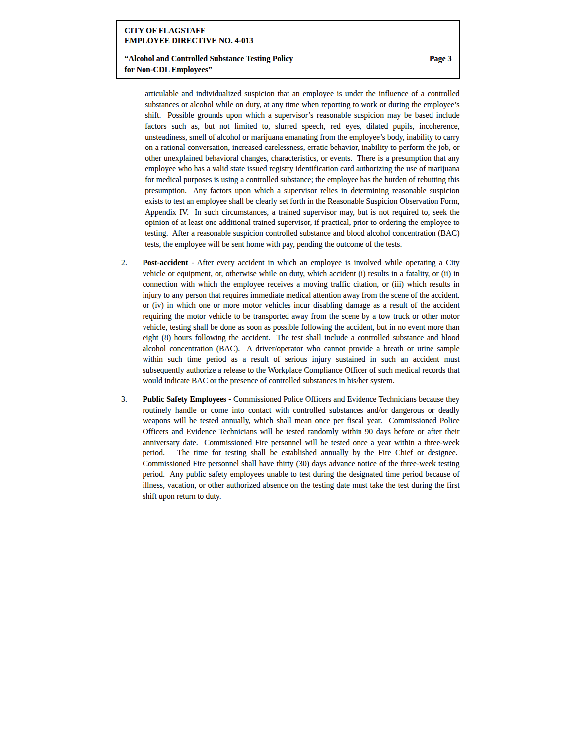CITY OF FLAGSTAFF
EMPLOYEE DIRECTIVE NO. 4-013
“Alcohol and Controlled Substance Testing Policy
for Non-CDL Employees”
Page 3
articulable and individualized suspicion that an employee is under the influence of a controlled substances or alcohol while on duty, at any time when reporting to work or during the employee’s shift. Possible grounds upon which a supervisor’s reasonable suspicion may be based include factors such as, but not limited to, slurred speech, red eyes, dilated pupils, incoherence, unsteadiness, smell of alcohol or marijuana emanating from the employee’s body, inability to carry on a rational conversation, increased carelessness, erratic behavior, inability to perform the job, or other unexplained behavioral changes, characteristics, or events. There is a presumption that any employee who has a valid state issued registry identification card authorizing the use of marijuana for medical purposes is using a controlled substance; the employee has the burden of rebutting this presumption. Any factors upon which a supervisor relies in determining reasonable suspicion exists to test an employee shall be clearly set forth in the Reasonable Suspicion Observation Form, Appendix IV. In such circumstances, a trained supervisor may, but is not required to, seek the opinion of at least one additional trained supervisor, if practical, prior to ordering the employee to testing. After a reasonable suspicion controlled substance and blood alcohol concentration (BAC) tests, the employee will be sent home with pay, pending the outcome of the tests.
2. Post-accident - After every accident in which an employee is involved while operating a City vehicle or equipment, or, otherwise while on duty, which accident (i) results in a fatality, or (ii) in connection with which the employee receives a moving traffic citation, or (iii) which results in injury to any person that requires immediate medical attention away from the scene of the accident, or (iv) in which one or more motor vehicles incur disabling damage as a result of the accident requiring the motor vehicle to be transported away from the scene by a tow truck or other motor vehicle, testing shall be done as soon as possible following the accident, but in no event more than eight (8) hours following the accident. The test shall include a controlled substance and blood alcohol concentration (BAC). A driver/operator who cannot provide a breath or urine sample within such time period as a result of serious injury sustained in such an accident must subsequently authorize a release to the Workplace Compliance Officer of such medical records that would indicate BAC or the presence of controlled substances in his/her system.
3. Public Safety Employees - Commissioned Police Officers and Evidence Technicians because they routinely handle or come into contact with controlled substances and/or dangerous or deadly weapons will be tested annually, which shall mean once per fiscal year. Commissioned Police Officers and Evidence Technicians will be tested randomly within 90 days before or after their anniversary date. Commissioned Fire personnel will be tested once a year within a three-week period. The time for testing shall be established annually by the Fire Chief or designee. Commissioned Fire personnel shall have thirty (30) days advance notice of the three-week testing period. Any public safety employees unable to test during the designated time period because of illness, vacation, or other authorized absence on the testing date must take the test during the first shift upon return to duty.